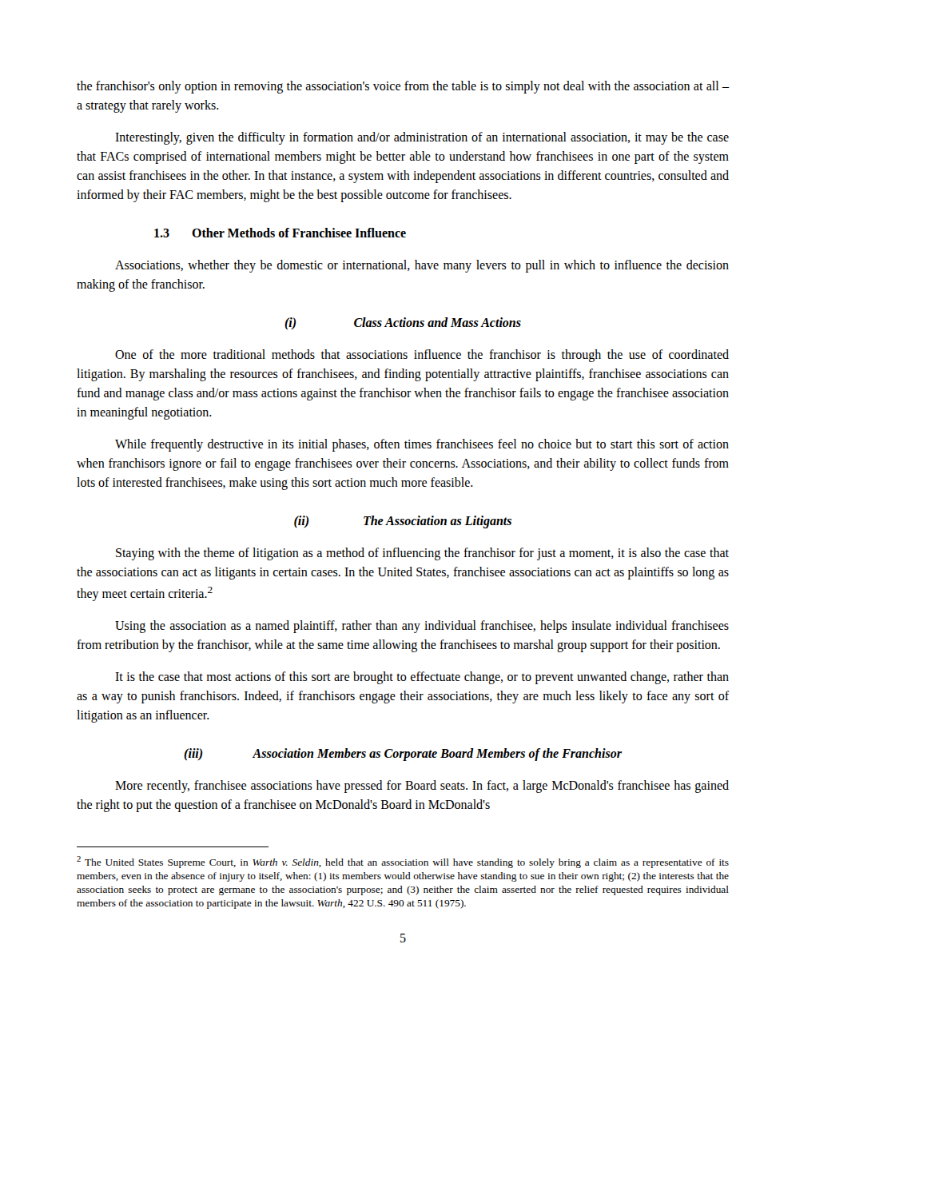the franchisor's only option in removing the association's voice from the table is to simply not deal with the association at all – a strategy that rarely works.
Interestingly, given the difficulty in formation and/or administration of an international association, it may be the case that FACs comprised of international members might be better able to understand how franchisees in one part of the system can assist franchisees in the other. In that instance, a system with independent associations in different countries, consulted and informed by their FAC members, might be the best possible outcome for franchisees.
1.3 Other Methods of Franchisee Influence
Associations, whether they be domestic or international, have many levers to pull in which to influence the decision making of the franchisor.
(i) Class Actions and Mass Actions
One of the more traditional methods that associations influence the franchisor is through the use of coordinated litigation. By marshaling the resources of franchisees, and finding potentially attractive plaintiffs, franchisee associations can fund and manage class and/or mass actions against the franchisor when the franchisor fails to engage the franchisee association in meaningful negotiation.
While frequently destructive in its initial phases, often times franchisees feel no choice but to start this sort of action when franchisors ignore or fail to engage franchisees over their concerns. Associations, and their ability to collect funds from lots of interested franchisees, make using this sort action much more feasible.
(ii) The Association as Litigants
Staying with the theme of litigation as a method of influencing the franchisor for just a moment, it is also the case that the associations can act as litigants in certain cases. In the United States, franchisee associations can act as plaintiffs so long as they meet certain criteria.2
Using the association as a named plaintiff, rather than any individual franchisee, helps insulate individual franchisees from retribution by the franchisor, while at the same time allowing the franchisees to marshal group support for their position.
It is the case that most actions of this sort are brought to effectuate change, or to prevent unwanted change, rather than as a way to punish franchisors. Indeed, if franchisors engage their associations, they are much less likely to face any sort of litigation as an influencer.
(iii) Association Members as Corporate Board Members of the Franchisor
More recently, franchisee associations have pressed for Board seats. In fact, a large McDonald's franchisee has gained the right to put the question of a franchisee on McDonald's Board in McDonald's
2 The United States Supreme Court, in Warth v. Seldin, held that an association will have standing to solely bring a claim as a representative of its members, even in the absence of injury to itself, when: (1) its members would otherwise have standing to sue in their own right; (2) the interests that the association seeks to protect are germane to the association's purpose; and (3) neither the claim asserted nor the relief requested requires individual members of the association to participate in the lawsuit. Warth, 422 U.S. 490 at 511 (1975).
5